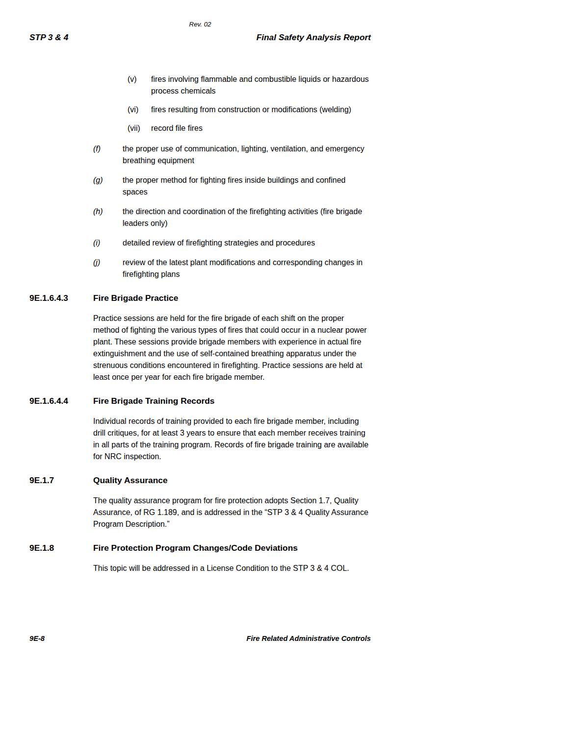Rev. 02
STP 3 & 4 Final Safety Analysis Report
(v) fires involving flammable and combustible liquids or hazardous process chemicals
(vi) fires resulting from construction or modifications (welding)
(vii) record file fires
(f) the proper use of communication, lighting, ventilation, and emergency breathing equipment
(g) the proper method for fighting fires inside buildings and confined spaces
(h) the direction and coordination of the firefighting activities (fire brigade leaders only)
(i) detailed review of firefighting strategies and procedures
(j) review of the latest plant modifications and corresponding changes in firefighting plans
9E.1.6.4.3 Fire Brigade Practice
Practice sessions are held for the fire brigade of each shift on the proper method of fighting the various types of fires that could occur in a nuclear power plant. These sessions provide brigade members with experience in actual fire extinguishment and the use of self-contained breathing apparatus under the strenuous conditions encountered in firefighting. Practice sessions are held at least once per year for each fire brigade member.
9E.1.6.4.4 Fire Brigade Training Records
Individual records of training provided to each fire brigade member, including drill critiques, for at least 3 years to ensure that each member receives training in all parts of the training program. Records of fire brigade training are available for NRC inspection.
9E.1.7 Quality Assurance
The quality assurance program for fire protection adopts Section 1.7, Quality Assurance, of RG 1.189, and is addressed in the “STP 3 & 4 Quality Assurance Program Description.”
9E.1.8 Fire Protection Program Changes/Code Deviations
This topic will be addressed in a License Condition to the STP 3 & 4 COL.
9E-8 Fire Related Administrative Controls